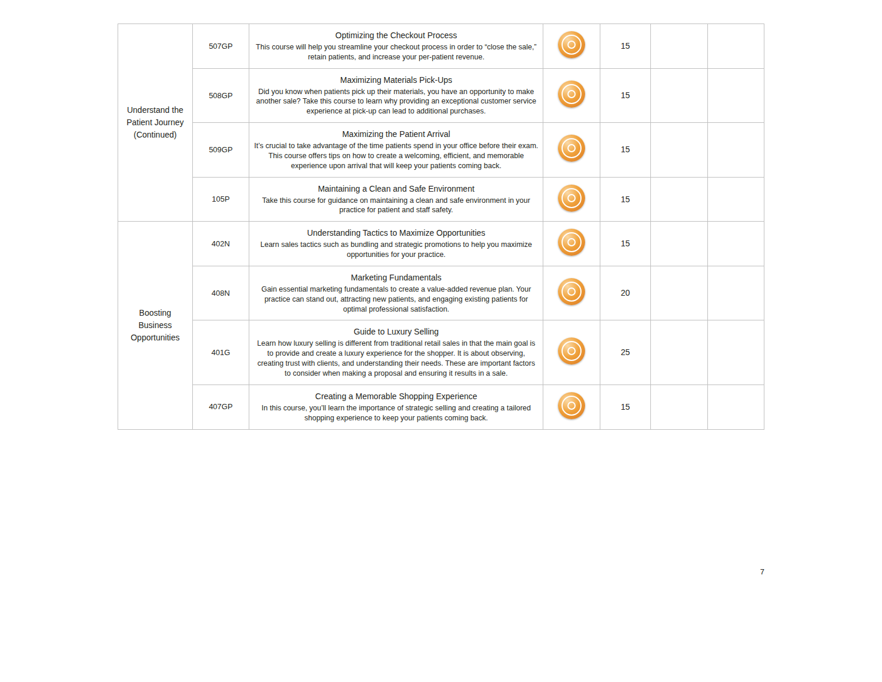| Understand the Patient Journey (Continued) | 507GP | Optimizing the Checkout Process This course will help you streamline your checkout process in order to “close the sale,” retain patients, and increase your per-patient revenue. | | 15 | | |
| 508GP | Maximizing Materials Pick-Ups Did you know when patients pick up their materials, you have an opportunity to make another sale? Take this course to learn why providing an exceptional customer service experience at pick-up can lead to additional purchases. | | 15 | | |
| 509GP | Maximizing the Patient Arrival It’s crucial to take advantage of the time patients spend in your office before their exam. This course offers tips on how to create a welcoming, efficient, and memorable experience upon arrival that will keep your patients coming back. | | 15 | | |
| 105P | Maintaining a Clean and Safe Environment Take this course for guidance on maintaining a clean and safe environment in your practice for patient and staff safety. | | 15 | | |
| Boosting Business Opportunities | 402N | Understanding Tactics to Maximize Opportunities Learn sales tactics such as bundling and strategic promotions to help you maximize opportunities for your practice. | | 15 | | |
| 408N | Marketing Fundamentals Gain essential marketing fundamentals to create a value-added revenue plan. Your practice can stand out, attracting new patients, and engaging existing patients for optimal professional satisfaction. | | 20 | | |
| 401G | Guide to Luxury Selling Learn how luxury selling is different from traditional retail sales in that the main goal is to provide and create a luxury experience for the shopper. It is about observing, creating trust with clients, and understanding their needs. These are important factors to consider when making a proposal and ensuring it results in a sale. | | 25 | | |
| 407GP | Creating a Memorable Shopping Experience In this course, you’ll learn the importance of strategic selling and creating a tailored shopping experience to keep your patients coming back. | | 15 | | |
7